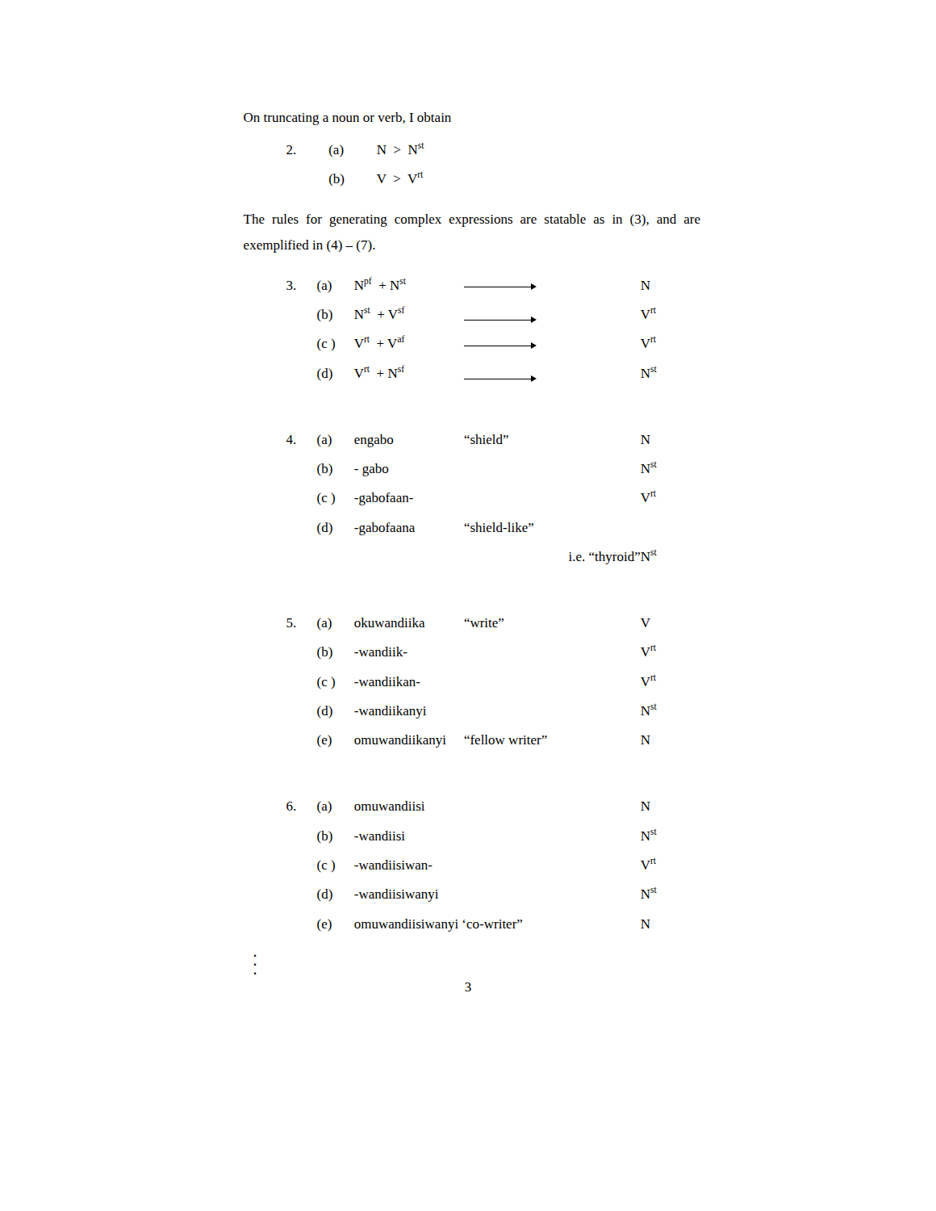On truncating a noun or verb, I obtain
| 2. | (a) | N > N st |
| | (b) | V > V rt |
The rules for generating complex expressions are statable as in (3), and are exemplified in (4) – (7).
| 3. | (a) | N pf + N st | | N |
| | (b) | N st + V sf | | V rt |
| | (c ) | V rt + V af | | V rt |
| | (d) | V rt + N sf | | N st |
| 4. | (a) | engabo | “shield” | N |
| | (b) | - gabo | | N st |
| | (c ) | -gabofaan- | | V rt |
| | (d) | -gabofaana | “shield-like” | |
| | | | i.e. “thyroid” | N st |
| 5. | (a) | okuwandiika | “write” | V |
| | (b) | -wandiik- | | V rt |
| | (c ) | -wandiikan- | | V rt |
| | (d) | -wandiikanyi | | N st |
| | (e) | omuwandiikanyi | “fellow writer” | N |
| 6. | (a) | omuwandiisi | | N |
| | (b) | -wandiisi | | N st |
| | (c ) | -wandiisiwan- | | V rt |
| | (d) | -wandiisiwanyi | | N st |
| | (e) | omuwandiisiwanyi ‘co-writer” | N |
. . .
3